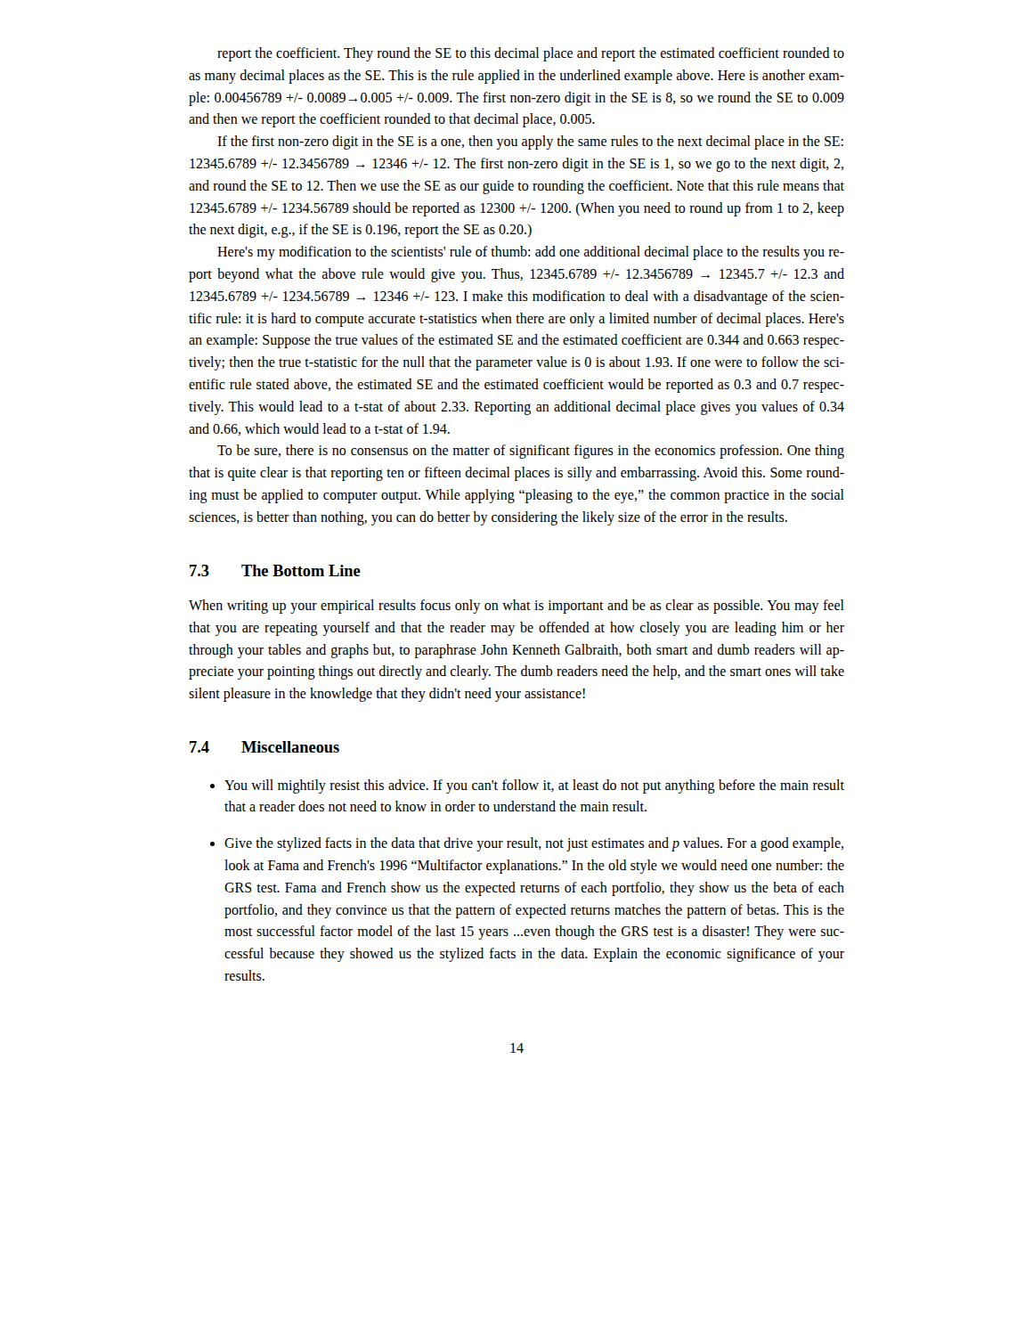report the coefficient. They round the SE to this decimal place and report the estimated coefficient rounded to as many decimal places as the SE. This is the rule applied in the underlined example above. Here is another example: 0.00456789 +/- 0.0089→0.005 +/- 0.009. The first non-zero digit in the SE is 8, so we round the SE to 0.009 and then we report the coefficient rounded to that decimal place, 0.005.
If the first non-zero digit in the SE is a one, then you apply the same rules to the next decimal place in the SE: 12345.6789 +/- 12.3456789 → 12346 +/- 12. The first non-zero digit in the SE is 1, so we go to the next digit, 2, and round the SE to 12. Then we use the SE as our guide to rounding the coefficient. Note that this rule means that 12345.6789 +/- 1234.56789 should be reported as 12300 +/- 1200. (When you need to round up from 1 to 2, keep the next digit, e.g., if the SE is 0.196, report the SE as 0.20.)
Here's my modification to the scientists' rule of thumb: add one additional decimal place to the results you report beyond what the above rule would give you. Thus, 12345.6789 +/- 12.3456789 → 12345.7 +/- 12.3 and 12345.6789 +/- 1234.56789 → 12346 +/- 123. I make this modification to deal with a disadvantage of the scientific rule: it is hard to compute accurate t-statistics when there are only a limited number of decimal places. Here's an example: Suppose the true values of the estimated SE and the estimated coefficient are 0.344 and 0.663 respectively; then the true t-statistic for the null that the parameter value is 0 is about 1.93. If one were to follow the scientific rule stated above, the estimated SE and the estimated coefficient would be reported as 0.3 and 0.7 respectively. This would lead to a t-stat of about 2.33. Reporting an additional decimal place gives you values of 0.34 and 0.66, which would lead to a t-stat of 1.94.
To be sure, there is no consensus on the matter of significant figures in the economics profession. One thing that is quite clear is that reporting ten or fifteen decimal places is silly and embarrassing. Avoid this. Some rounding must be applied to computer output. While applying “pleasing to the eye,” the common practice in the social sciences, is better than nothing, you can do better by considering the likely size of the error in the results.
7.3 The Bottom Line
When writing up your empirical results focus only on what is important and be as clear as possible. You may feel that you are repeating yourself and that the reader may be offended at how closely you are leading him or her through your tables and graphs but, to paraphrase John Kenneth Galbraith, both smart and dumb readers will appreciate your pointing things out directly and clearly. The dumb readers need the help, and the smart ones will take silent pleasure in the knowledge that they didn't need your assistance!
7.4 Miscellaneous
You will mightily resist this advice. If you can't follow it, at least do not put anything before the main result that a reader does not need to know in order to understand the main result.
Give the stylized facts in the data that drive your result, not just estimates and p values. For a good example, look at Fama and French's 1996 “Multifactor explanations.” In the old style we would need one number: the GRS test. Fama and French show us the expected returns of each portfolio, they show us the beta of each portfolio, and they convince us that the pattern of expected returns matches the pattern of betas. This is the most successful factor model of the last 15 years ...even though the GRS test is a disaster! They were successful because they showed us the stylized facts in the data. Explain the economic significance of your results.
14